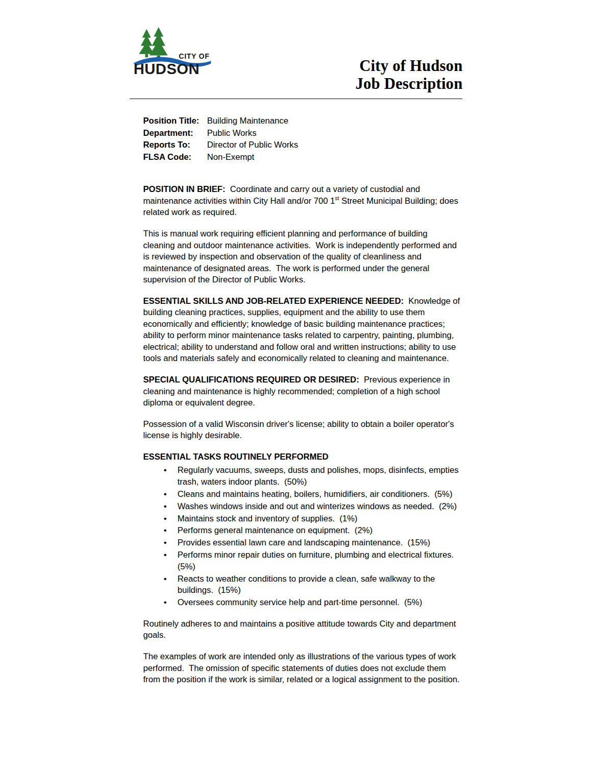CITY OF HUDSON
City of Hudson
Job Description
| Position Title: | Building Maintenance |
| Department: | Public Works |
| Reports To: | Director of Public Works |
| FLSA Code: | Non-Exempt |
POSITION IN BRIEF: Coordinate and carry out a variety of custodial and maintenance activities within City Hall and/or 700 1st Street Municipal Building; does related work as required.
This is manual work requiring efficient planning and performance of building cleaning and outdoor maintenance activities. Work is independently performed and is reviewed by inspection and observation of the quality of cleanliness and maintenance of designated areas. The work is performed under the general supervision of the Director of Public Works.
ESSENTIAL SKILLS AND JOB-RELATED EXPERIENCE NEEDED: Knowledge of building cleaning practices, supplies, equipment and the ability to use them economically and efficiently; knowledge of basic building maintenance practices; ability to perform minor maintenance tasks related to carpentry, painting, plumbing, electrical; ability to understand and follow oral and written instructions; ability to use tools and materials safely and economically related to cleaning and maintenance.
SPECIAL QUALIFICATIONS REQUIRED OR DESIRED: Previous experience in cleaning and maintenance is highly recommended; completion of a high school diploma or equivalent degree.
Possession of a valid Wisconsin driver's license; ability to obtain a boiler operator's license is highly desirable.
ESSENTIAL TASKS ROUTINELY PERFORMED
Regularly vacuums, sweeps, dusts and polishes, mops, disinfects, empties trash, waters indoor plants. (50%)
Cleans and maintains heating, boilers, humidifiers, air conditioners. (5%)
Washes windows inside and out and winterizes windows as needed. (2%)
Maintains stock and inventory of supplies. (1%)
Performs general maintenance on equipment. (2%)
Provides essential lawn care and landscaping maintenance. (15%)
Performs minor repair duties on furniture, plumbing and electrical fixtures. (5%)
Reacts to weather conditions to provide a clean, safe walkway to the buildings. (15%)
Oversees community service help and part-time personnel. (5%)
Routinely adheres to and maintains a positive attitude towards City and department goals.
The examples of work are intended only as illustrations of the various types of work performed. The omission of specific statements of duties does not exclude them from the position if the work is similar, related or a logical assignment to the position.